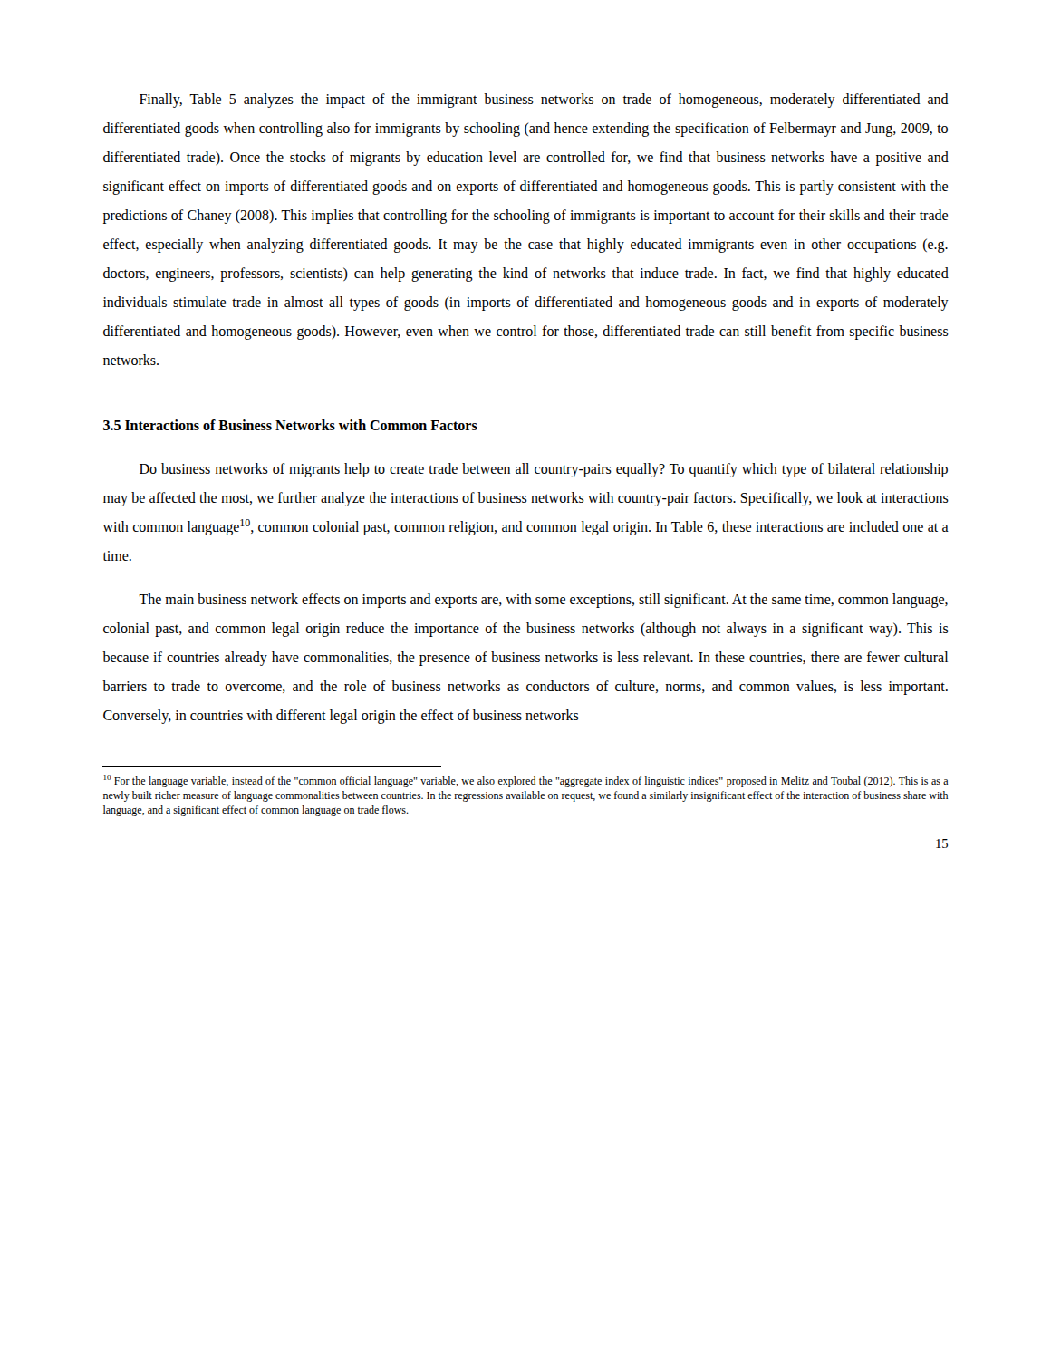Finally, Table 5 analyzes the impact of the immigrant business networks on trade of homogeneous, moderately differentiated and differentiated goods when controlling also for immigrants by schooling (and hence extending the specification of Felbermayr and Jung, 2009, to differentiated trade). Once the stocks of migrants by education level are controlled for, we find that business networks have a positive and significant effect on imports of differentiated goods and on exports of differentiated and homogeneous goods. This is partly consistent with the predictions of Chaney (2008). This implies that controlling for the schooling of immigrants is important to account for their skills and their trade effect, especially when analyzing differentiated goods. It may be the case that highly educated immigrants even in other occupations (e.g. doctors, engineers, professors, scientists) can help generating the kind of networks that induce trade. In fact, we find that highly educated individuals stimulate trade in almost all types of goods (in imports of differentiated and homogeneous goods and in exports of moderately differentiated and homogeneous goods). However, even when we control for those, differentiated trade can still benefit from specific business networks.
3.5 Interactions of Business Networks with Common Factors
Do business networks of migrants help to create trade between all country-pairs equally? To quantify which type of bilateral relationship may be affected the most, we further analyze the interactions of business networks with country-pair factors. Specifically, we look at interactions with common language10, common colonial past, common religion, and common legal origin. In Table 6, these interactions are included one at a time.
The main business network effects on imports and exports are, with some exceptions, still significant. At the same time, common language, colonial past, and common legal origin reduce the importance of the business networks (although not always in a significant way). This is because if countries already have commonalities, the presence of business networks is less relevant. In these countries, there are fewer cultural barriers to trade to overcome, and the role of business networks as conductors of culture, norms, and common values, is less important. Conversely, in countries with different legal origin the effect of business networks
10 For the language variable, instead of the "common official language" variable, we also explored the "aggregate index of linguistic indices" proposed in Melitz and Toubal (2012). This is as a newly built richer measure of language commonalities between countries. In the regressions available on request, we found a similarly insignificant effect of the interaction of business share with language, and a significant effect of common language on trade flows.
15